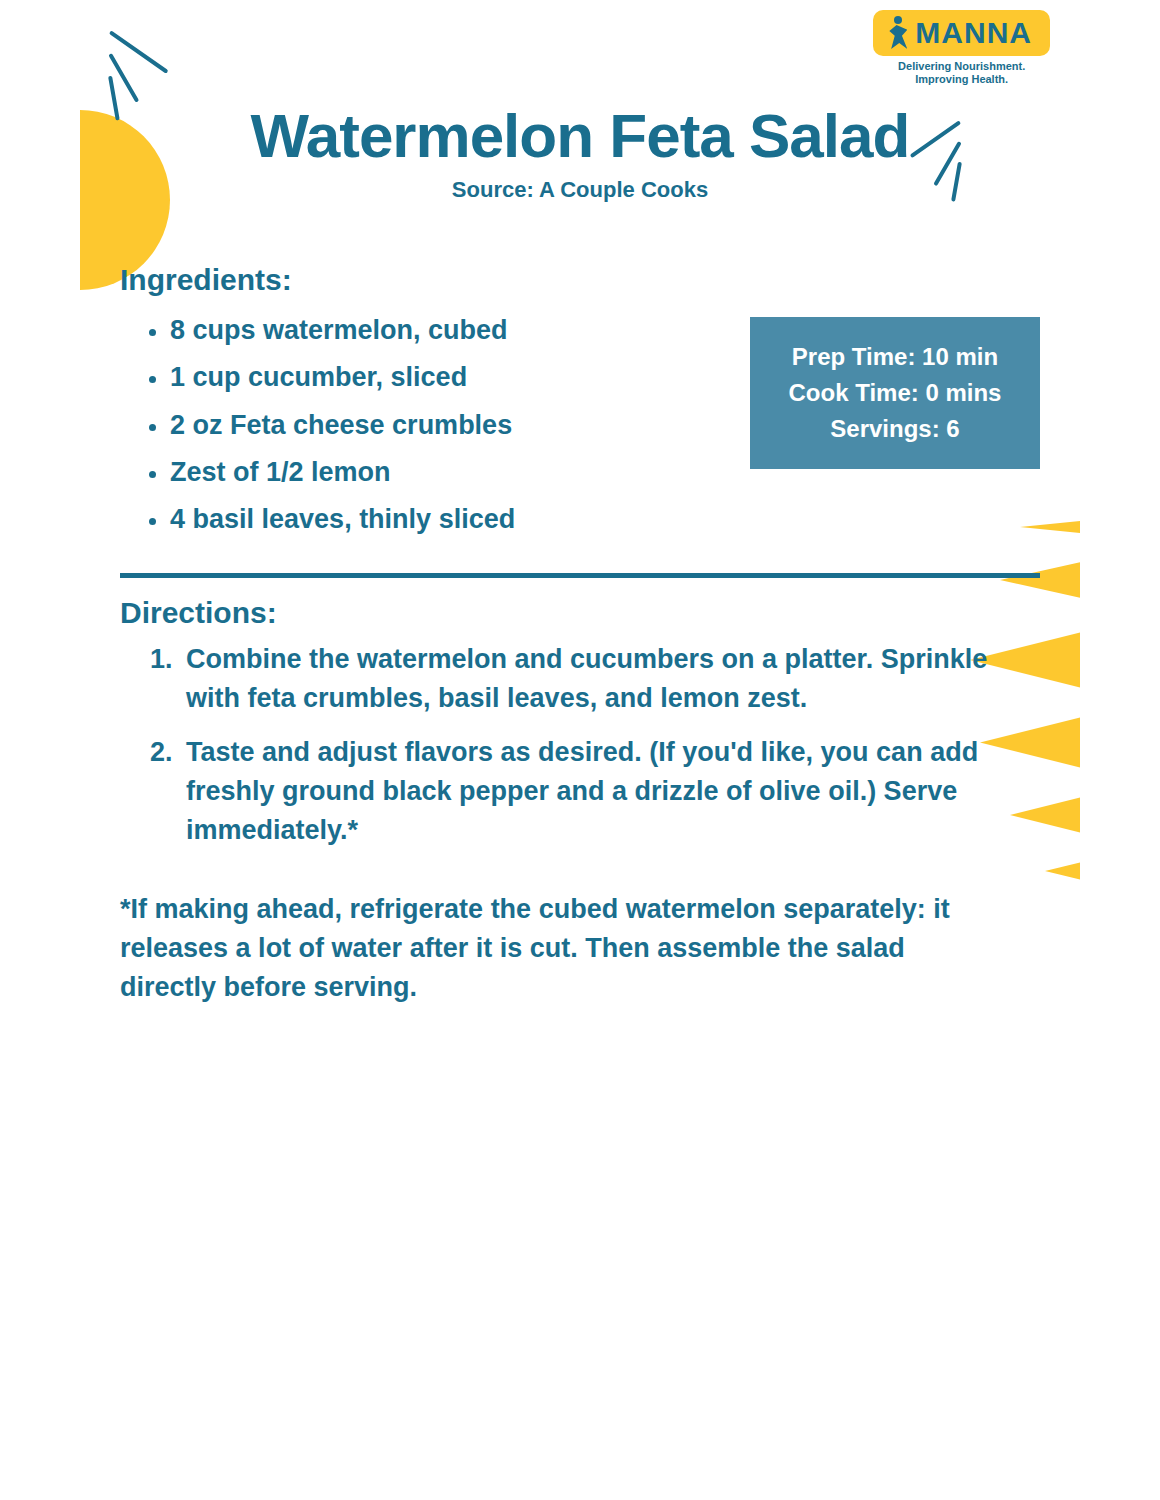MANNA
Delivering Nourishment.
Improving Health.
Watermelon Feta Salad
Source: A Couple Cooks
Ingredients:
8 cups watermelon, cubed
1 cup cucumber, sliced
2 oz Feta cheese crumbles
Zest of 1/2 lemon
4 basil leaves, thinly sliced
Prep Time: 10 min
Cook Time: 0 mins
Servings: 6
Directions:
Combine the watermelon and cucumbers on a platter. Sprinkle with feta crumbles, basil leaves, and lemon zest.
Taste and adjust flavors as desired. (If you'd like, you can add freshly ground black pepper and a drizzle of olive oil.) Serve immediately.*
*If making ahead, refrigerate the cubed watermelon separately: it releases a lot of water after it is cut. Then assemble the salad directly before serving.